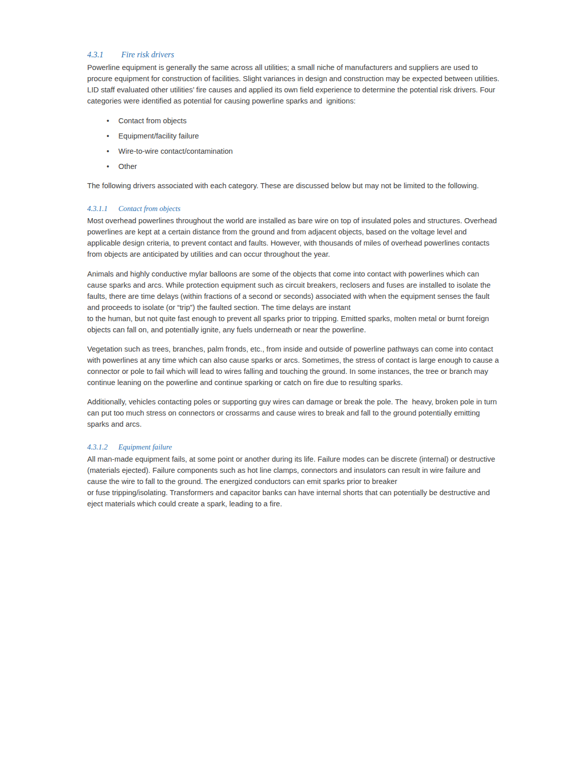4.3.1 Fire risk drivers
Powerline equipment is generally the same across all utilities; a small niche of manufacturers and suppliers are used to procure equipment for construction of facilities. Slight variances in design and construction may be expected between utilities. LID staff evaluated other utilities’ fire causes and applied its own field experience to determine the potential risk drivers. Four categories were identified as potential for causing powerline sparks and ignitions:
Contact from objects
Equipment/facility failure
Wire-to-wire contact/contamination
Other
The following drivers associated with each category. These are discussed below but may not be limited to the following.
4.3.1.1 Contact from objects
Most overhead powerlines throughout the world are installed as bare wire on top of insulated poles and structures. Overhead powerlines are kept at a certain distance from the ground and from adjacent objects, based on the voltage level and applicable design criteria, to prevent contact and faults. However, with thousands of miles of overhead powerlines contacts from objects are anticipated by utilities and can occur throughout the year.
Animals and highly conductive mylar balloons are some of the objects that come into contact with powerlines which can cause sparks and arcs. While protection equipment such as circuit breakers, reclosers and fuses are installed to isolate the faults, there are time delays (within fractions of a second or seconds) associated with when the equipment senses the fault and proceeds to isolate (or “trip”) the faulted section. The time delays are instant
to the human, but not quite fast enough to prevent all sparks prior to tripping. Emitted sparks, molten metal or burnt foreign objects can fall on, and potentially ignite, any fuels underneath or near the powerline.
Vegetation such as trees, branches, palm fronds, etc., from inside and outside of powerline pathways can come into contact with powerlines at any time which can also cause sparks or arcs. Sometimes, the stress of contact is large enough to cause a connector or pole to fail which will lead to wires falling and touching the ground. In some instances, the tree or branch may continue leaning on the powerline and continue sparking or catch on fire due to resulting sparks.
Additionally, vehicles contacting poles or supporting guy wires can damage or break the pole. The heavy, broken pole in turn can put too much stress on connectors or crossarms and cause wires to break and fall to the ground potentially emitting sparks and arcs.
4.3.1.2 Equipment failure
All man-made equipment fails, at some point or another during its life. Failure modes can be discrete (internal) or destructive (materials ejected). Failure components such as hot line clamps, connectors and insulators can result in wire failure and cause the wire to fall to the ground. The energized conductors can emit sparks prior to breaker
or fuse tripping/isolating. Transformers and capacitor banks can have internal shorts that can potentially be destructive and eject materials which could create a spark, leading to a fire.